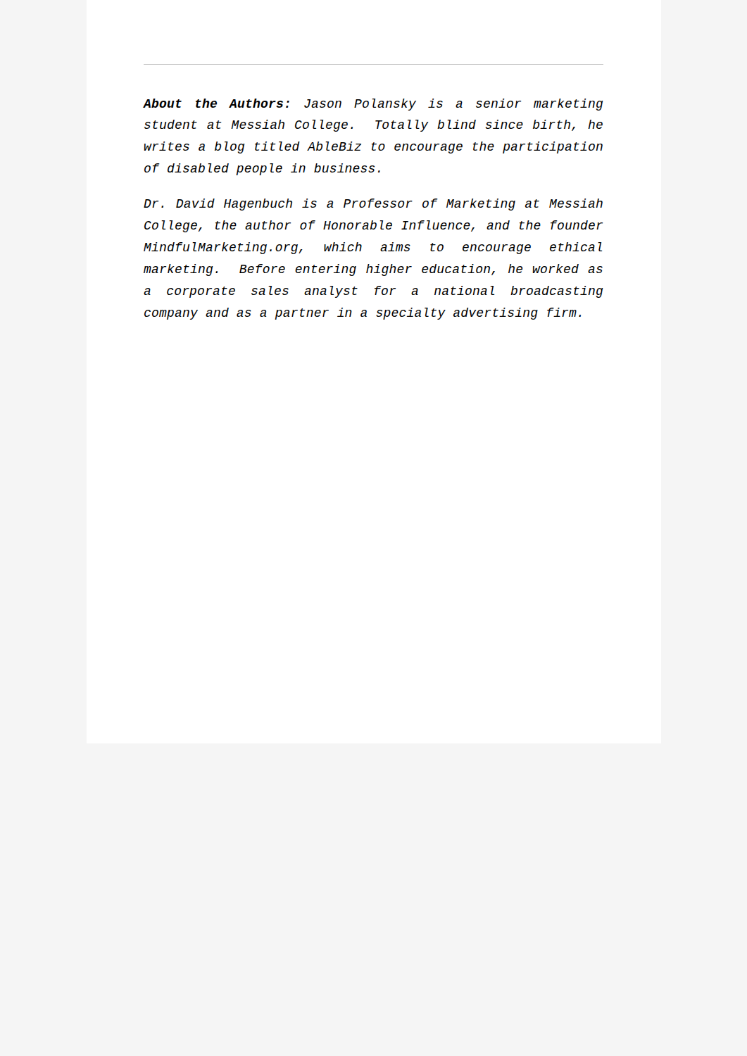About the Authors: Jason Polansky is a senior marketing student at Messiah College. Totally blind since birth, he writes a blog titled AbleBiz to encourage the participation of disabled people in business.
Dr. David Hagenbuch is a Professor of Marketing at Messiah College, the author of Honorable Influence, and the founder MindfulMarketing.org, which aims to encourage ethical marketing. Before entering higher education, he worked as a corporate sales analyst for a national broadcasting company and as a partner in a specialty advertising firm.